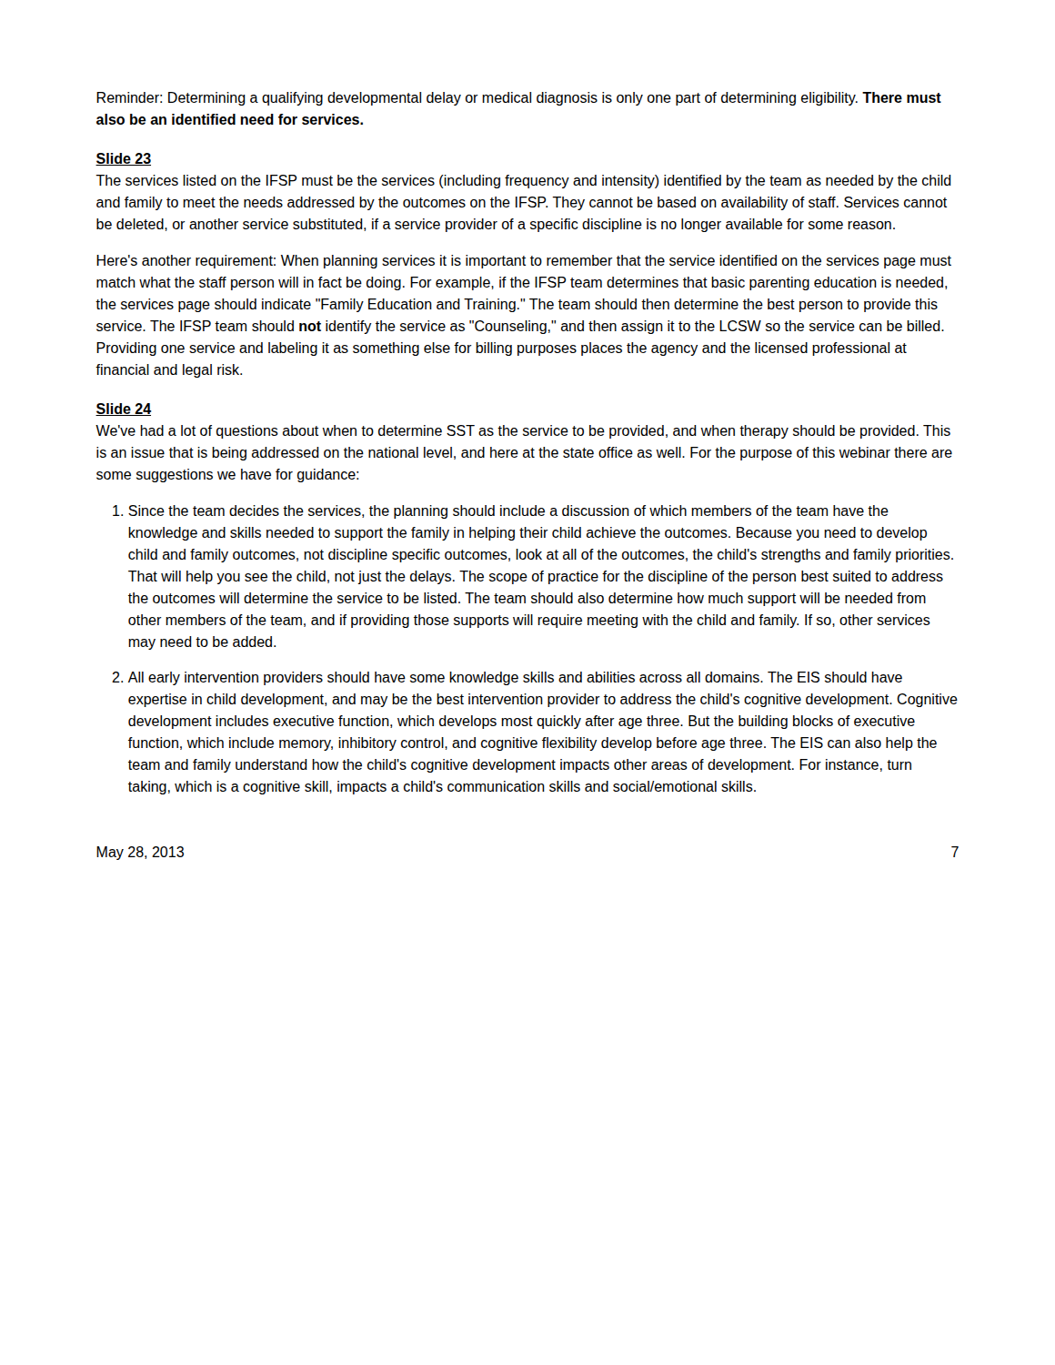Reminder: Determining a qualifying developmental delay or medical diagnosis is only one part of determining eligibility. There must also be an identified need for services.
Slide 23
The services listed on the IFSP must be the services (including frequency and intensity) identified by the team as needed by the child and family to meet the needs addressed by the outcomes on the IFSP. They cannot be based on availability of staff. Services cannot be deleted, or another service substituted, if a service provider of a specific discipline is no longer available for some reason.
Here's another requirement: When planning services it is important to remember that the service identified on the services page must match what the staff person will in fact be doing. For example, if the IFSP team determines that basic parenting education is needed, the services page should indicate "Family Education and Training." The team should then determine the best person to provide this service. The IFSP team should not identify the service as "Counseling," and then assign it to the LCSW so the service can be billed. Providing one service and labeling it as something else for billing purposes places the agency and the licensed professional at financial and legal risk.
Slide 24
We've had a lot of questions about when to determine SST as the service to be provided, and when therapy should be provided. This is an issue that is being addressed on the national level, and here at the state office as well. For the purpose of this webinar there are some suggestions we have for guidance:
Since the team decides the services, the planning should include a discussion of which members of the team have the knowledge and skills needed to support the family in helping their child achieve the outcomes. Because you need to develop child and family outcomes, not discipline specific outcomes, look at all of the outcomes, the child's strengths and family priorities. That will help you see the child, not just the delays. The scope of practice for the discipline of the person best suited to address the outcomes will determine the service to be listed. The team should also determine how much support will be needed from other members of the team, and if providing those supports will require meeting with the child and family. If so, other services may need to be added.
All early intervention providers should have some knowledge skills and abilities across all domains. The EIS should have expertise in child development, and may be the best intervention provider to address the child's cognitive development. Cognitive development includes executive function, which develops most quickly after age three. But the building blocks of executive function, which include memory, inhibitory control, and cognitive flexibility develop before age three. The EIS can also help the team and family understand how the child's cognitive development impacts other areas of development. For instance, turn taking, which is a cognitive skill, impacts a child's communication skills and social/emotional skills.
May 28, 2013 7